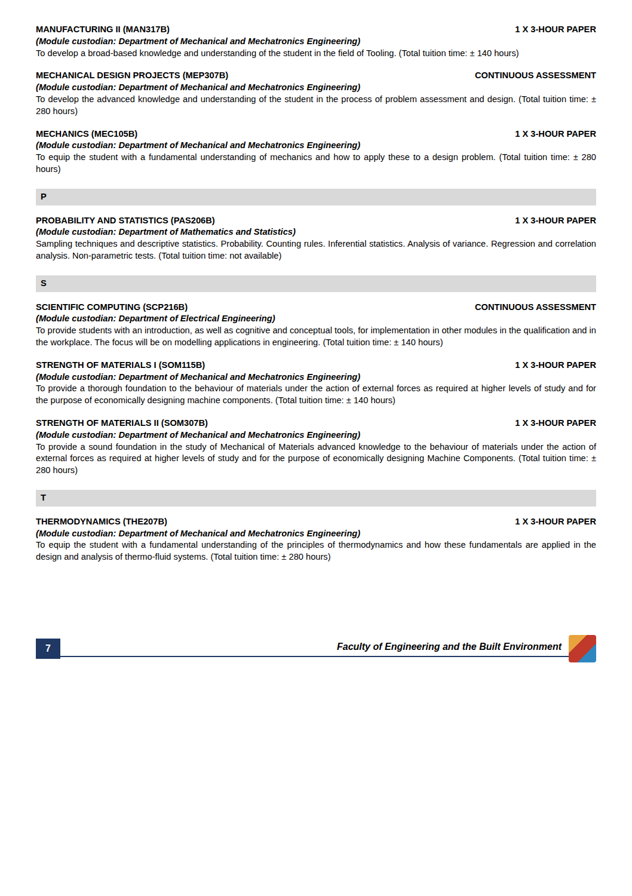MANUFACTURING II (MAN317B) 1 X 3-HOUR PAPER
(Module custodian: Department of Mechanical and Mechatronics Engineering)
To develop a broad-based knowledge and understanding of the student in the field of Tooling. (Total tuition time: ± 140 hours)
MECHANICAL DESIGN PROJECTS (MEP307B) CONTINUOUS ASSESSMENT
(Module custodian: Department of Mechanical and Mechatronics Engineering)
To develop the advanced knowledge and understanding of the student in the process of problem assessment and design. (Total tuition time: ± 280 hours)
MECHANICS (MEC105B) 1 X 3-HOUR PAPER
(Module custodian: Department of Mechanical and Mechatronics Engineering)
To equip the student with a fundamental understanding of mechanics and how to apply these to a design problem. (Total tuition time: ± 280 hours)
P
PROBABILITY AND STATISTICS (PAS206B) 1 X 3-HOUR PAPER
(Module custodian: Department of Mathematics and Statistics)
Sampling techniques and descriptive statistics. Probability. Counting rules. Inferential statistics. Analysis of variance. Regression and correlation analysis. Non-parametric tests. (Total tuition time: not available)
S
SCIENTIFIC COMPUTING (SCP216B) CONTINUOUS ASSESSMENT
(Module custodian: Department of Electrical Engineering)
To provide students with an introduction, as well as cognitive and conceptual tools, for implementation in other modules in the qualification and in the workplace. The focus will be on modelling applications in engineering. (Total tuition time: ± 140 hours)
STRENGTH OF MATERIALS I (SOM115B) 1 X 3-HOUR PAPER
(Module custodian: Department of Mechanical and Mechatronics Engineering)
To provide a thorough foundation to the behaviour of materials under the action of external forces as required at higher levels of study and for the purpose of economically designing machine components. (Total tuition time: ± 140 hours)
STRENGTH OF MATERIALS II (SOM307B) 1 X 3-HOUR PAPER
(Module custodian: Department of Mechanical and Mechatronics Engineering)
To provide a sound foundation in the study of Mechanical of Materials advanced knowledge to the behaviour of materials under the action of external forces as required at higher levels of study and for the purpose of economically designing Machine Components. (Total tuition time: ± 280 hours)
T
THERMODYNAMICS (THE207B) 1 X 3-HOUR PAPER
(Module custodian: Department of Mechanical and Mechatronics Engineering)
To equip the student with a fundamental understanding of the principles of thermodynamics and how these fundamentals are applied in the design and analysis of thermo-fluid systems. (Total tuition time: ± 280 hours)
7
Faculty of Engineering and the Built Environment